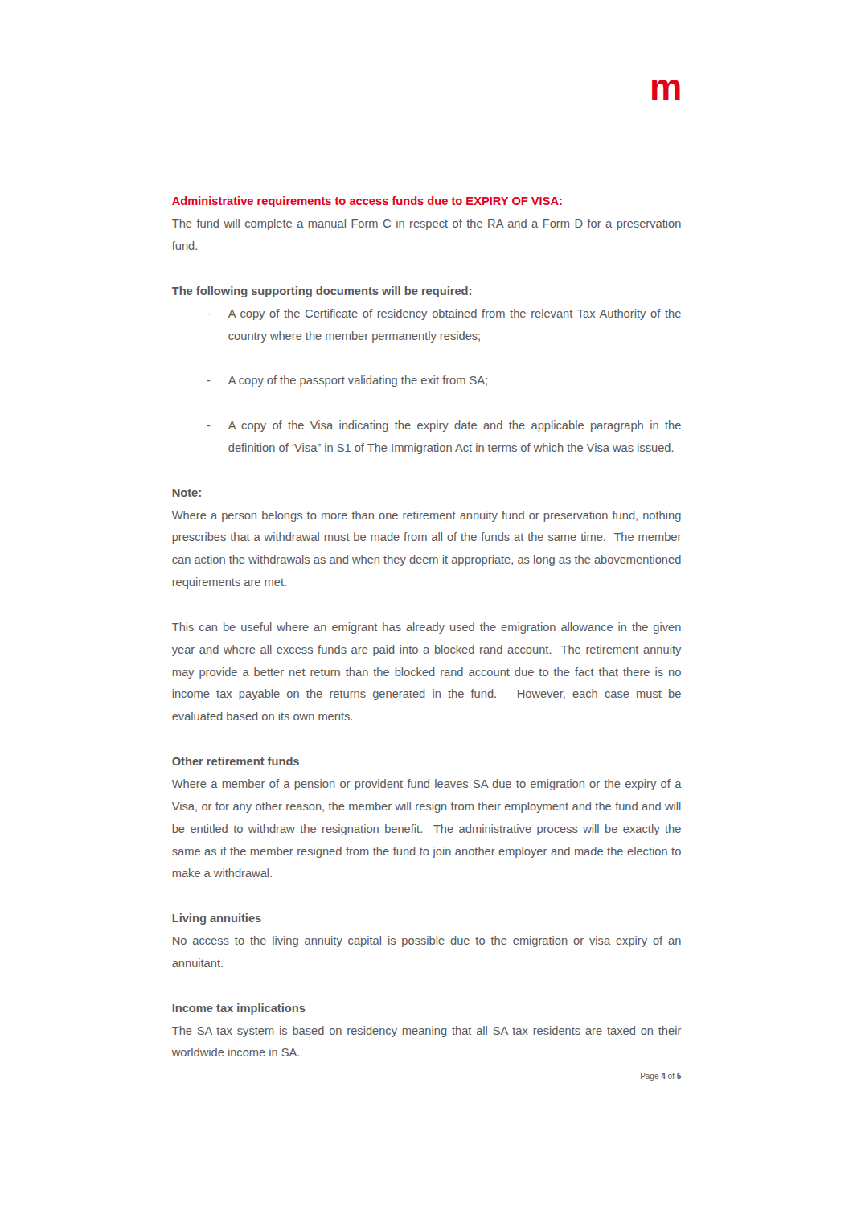m
Administrative requirements to access funds due to EXPIRY OF VISA:
The fund will complete a manual Form C in respect of the RA and a Form D for a preservation fund.
The following supporting documents will be required:
A copy of the Certificate of residency obtained from the relevant Tax Authority of the country where the member permanently resides;
A copy of the passport validating the exit from SA;
A copy of the Visa indicating the expiry date and the applicable paragraph in the definition of ‘Visa” in S1 of The Immigration Act in terms of which the Visa was issued.
Note:
Where a person belongs to more than one retirement annuity fund or preservation fund, nothing prescribes that a withdrawal must be made from all of the funds at the same time. The member can action the withdrawals as and when they deem it appropriate, as long as the abovementioned requirements are met.
This can be useful where an emigrant has already used the emigration allowance in the given year and where all excess funds are paid into a blocked rand account. The retirement annuity may provide a better net return than the blocked rand account due to the fact that there is no income tax payable on the returns generated in the fund. However, each case must be evaluated based on its own merits.
Other retirement funds
Where a member of a pension or provident fund leaves SA due to emigration or the expiry of a Visa, or for any other reason, the member will resign from their employment and the fund and will be entitled to withdraw the resignation benefit. The administrative process will be exactly the same as if the member resigned from the fund to join another employer and made the election to make a withdrawal.
Living annuities
No access to the living annuity capital is possible due to the emigration or visa expiry of an annuitant.
Income tax implications
The SA tax system is based on residency meaning that all SA tax residents are taxed on their worldwide income in SA.
Page 4 of 5